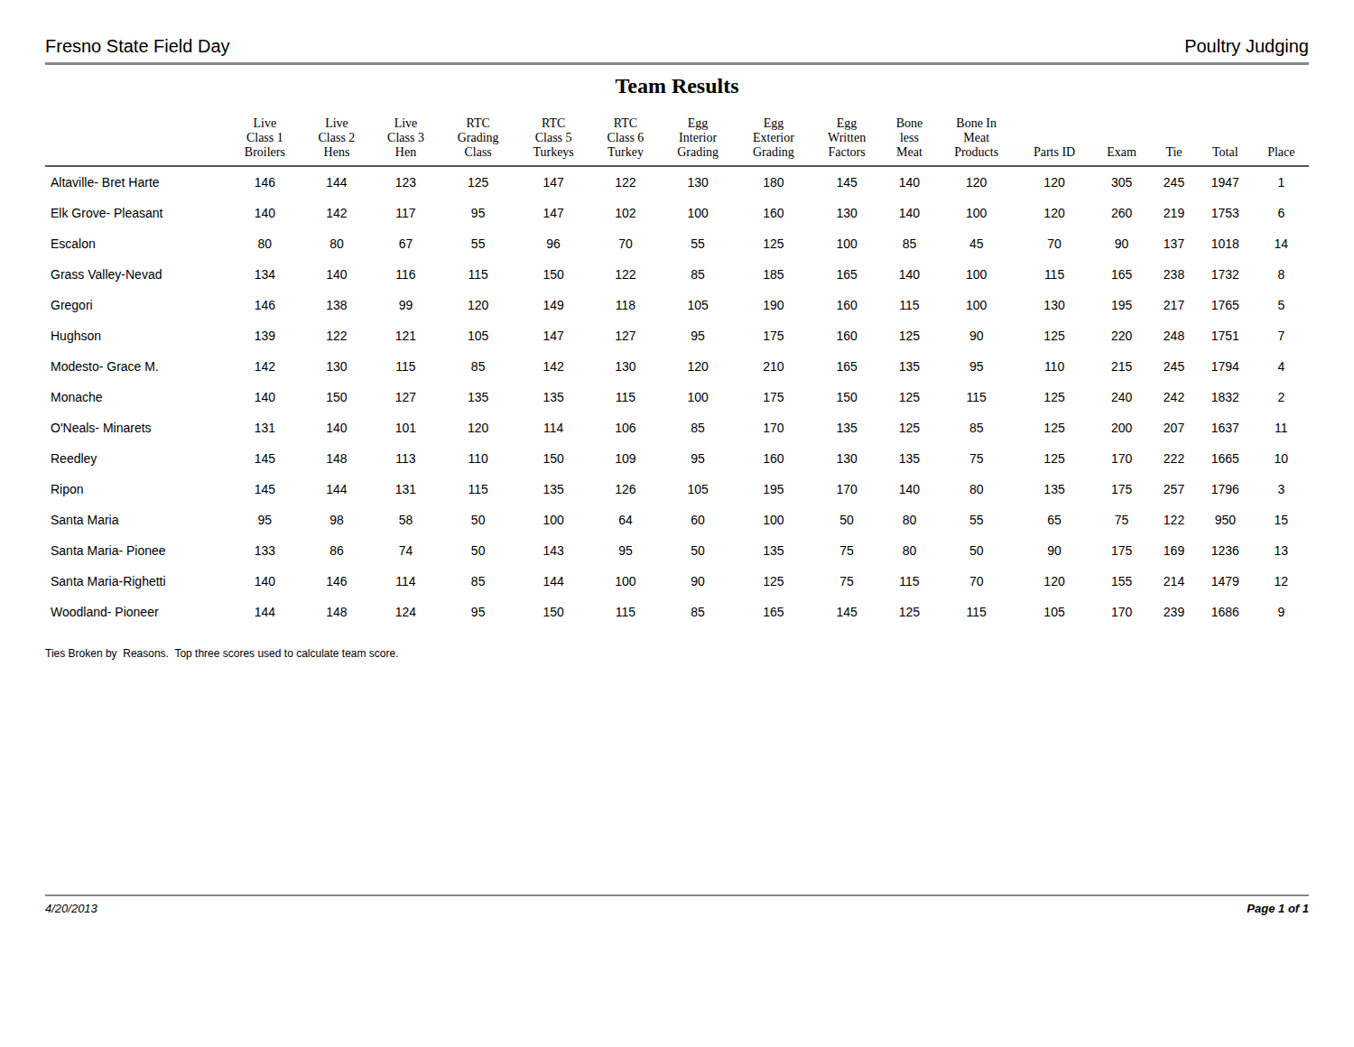Fresno State Field Day
Poultry Judging
Team Results
| | Live Class 1 Broilers | Live Class 2 Hens | Live Class 3 Hen | RTC Grading Class | RTC Class 5 Turkeys | RTC Class 6 Turkey | Egg Interior Grading | Egg Exterior Grading | Egg Written Factors | Bone less Meat | Bone In Meat Products | Parts ID | Exam | Tie | Total | Place |
| --- | --- | --- | --- | --- | --- | --- | --- | --- | --- | --- | --- | --- | --- | --- | --- | --- |
| Altaville- Bret Harte | 146 | 144 | 123 | 125 | 147 | 122 | 130 | 180 | 145 | 140 | 120 | 120 | 305 | 245 | 1947 | 1 |
| Elk Grove- Pleasant | 140 | 142 | 117 | 95 | 147 | 102 | 100 | 160 | 130 | 140 | 100 | 120 | 260 | 219 | 1753 | 6 |
| Escalon | 80 | 80 | 67 | 55 | 96 | 70 | 55 | 125 | 100 | 85 | 45 | 70 | 90 | 137 | 1018 | 14 |
| Grass Valley-Nevad | 134 | 140 | 116 | 115 | 150 | 122 | 85 | 185 | 165 | 140 | 100 | 115 | 165 | 238 | 1732 | 8 |
| Gregori | 146 | 138 | 99 | 120 | 149 | 118 | 105 | 190 | 160 | 115 | 100 | 130 | 195 | 217 | 1765 | 5 |
| Hughson | 139 | 122 | 121 | 105 | 147 | 127 | 95 | 175 | 160 | 125 | 90 | 125 | 220 | 248 | 1751 | 7 |
| Modesto- Grace M. | 142 | 130 | 115 | 85 | 142 | 130 | 120 | 210 | 165 | 135 | 95 | 110 | 215 | 245 | 1794 | 4 |
| Monache | 140 | 150 | 127 | 135 | 135 | 115 | 100 | 175 | 150 | 125 | 115 | 125 | 240 | 242 | 1832 | 2 |
| O'Neals- Minarets | 131 | 140 | 101 | 120 | 114 | 106 | 85 | 170 | 135 | 125 | 85 | 125 | 200 | 207 | 1637 | 11 |
| Reedley | 145 | 148 | 113 | 110 | 150 | 109 | 95 | 160 | 130 | 135 | 75 | 125 | 170 | 222 | 1665 | 10 |
| Ripon | 145 | 144 | 131 | 115 | 135 | 126 | 105 | 195 | 170 | 140 | 80 | 135 | 175 | 257 | 1796 | 3 |
| Santa Maria | 95 | 98 | 58 | 50 | 100 | 64 | 60 | 100 | 50 | 80 | 55 | 65 | 75 | 122 | 950 | 15 |
| Santa Maria- Pionee | 133 | 86 | 74 | 50 | 143 | 95 | 50 | 135 | 75 | 80 | 50 | 90 | 175 | 169 | 1236 | 13 |
| Santa Maria-Righetti | 140 | 146 | 114 | 85 | 144 | 100 | 90 | 125 | 75 | 115 | 70 | 120 | 155 | 214 | 1479 | 12 |
| Woodland- Pioneer | 144 | 148 | 124 | 95 | 150 | 115 | 85 | 165 | 145 | 125 | 115 | 105 | 170 | 239 | 1686 | 9 |
Ties Broken by Reasons. Top three scores used to calculate team score.
4/20/2013
Page 1 of 1